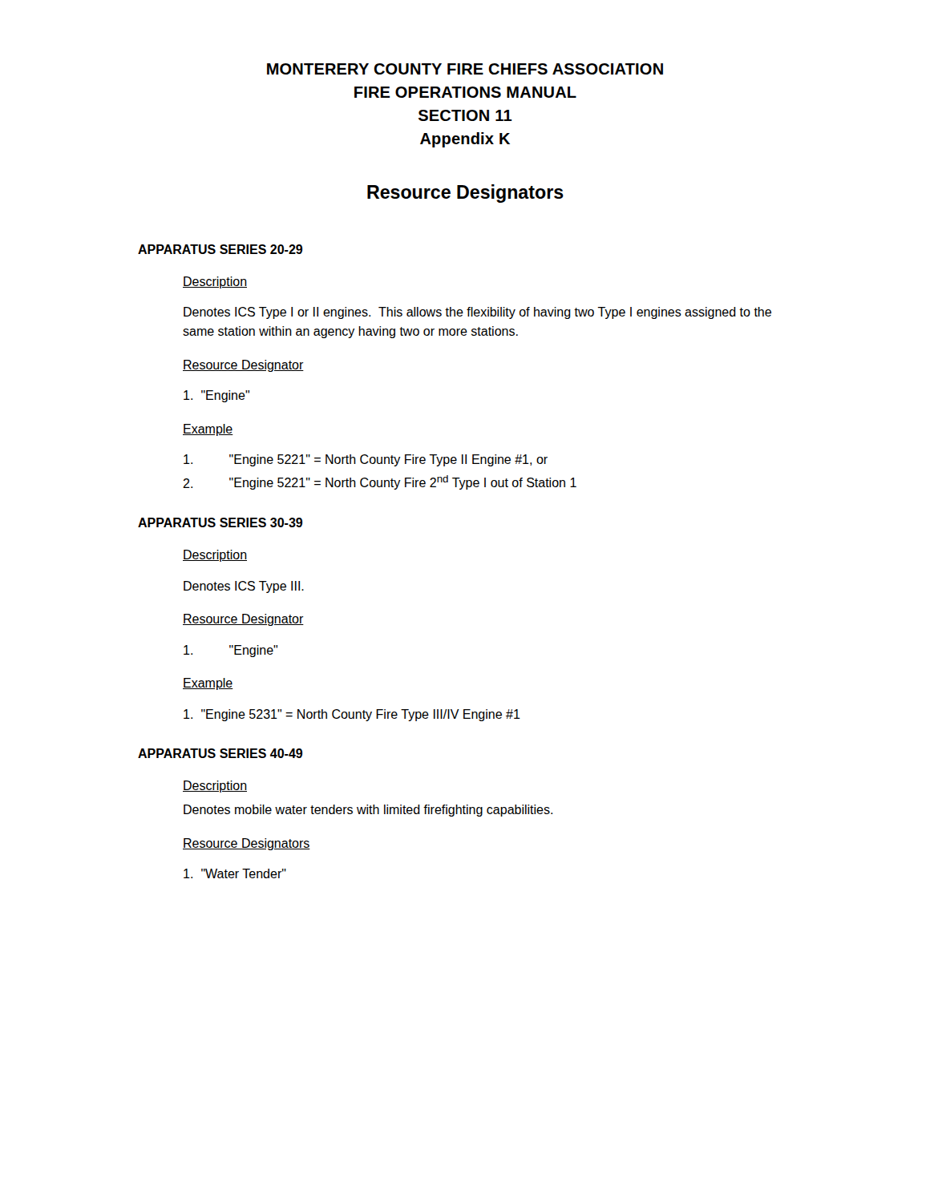MONTERERY COUNTY FIRE CHIEFS ASSOCIATION
FIRE OPERATIONS MANUAL
SECTION 11
Appendix K
Resource Designators
APPARATUS SERIES 20-29
Description
Denotes ICS Type I or II engines. This allows the flexibility of having two Type I engines assigned to the same station within an agency having two or more stations.
Resource Designator
1."Engine"
Example
1."Engine 5221" = North County Fire Type II Engine #1, or
2."Engine 5221" = North County Fire 2nd Type I out of Station 1
APPARATUS SERIES 30-39
Description
Denotes ICS Type III.
Resource Designator
1."Engine"
Example
1."Engine 5231" = North County Fire Type III/IV Engine #1
APPARATUS SERIES 40-49
Description
Denotes mobile water tenders with limited firefighting capabilities.
Resource Designators
1."Water Tender"